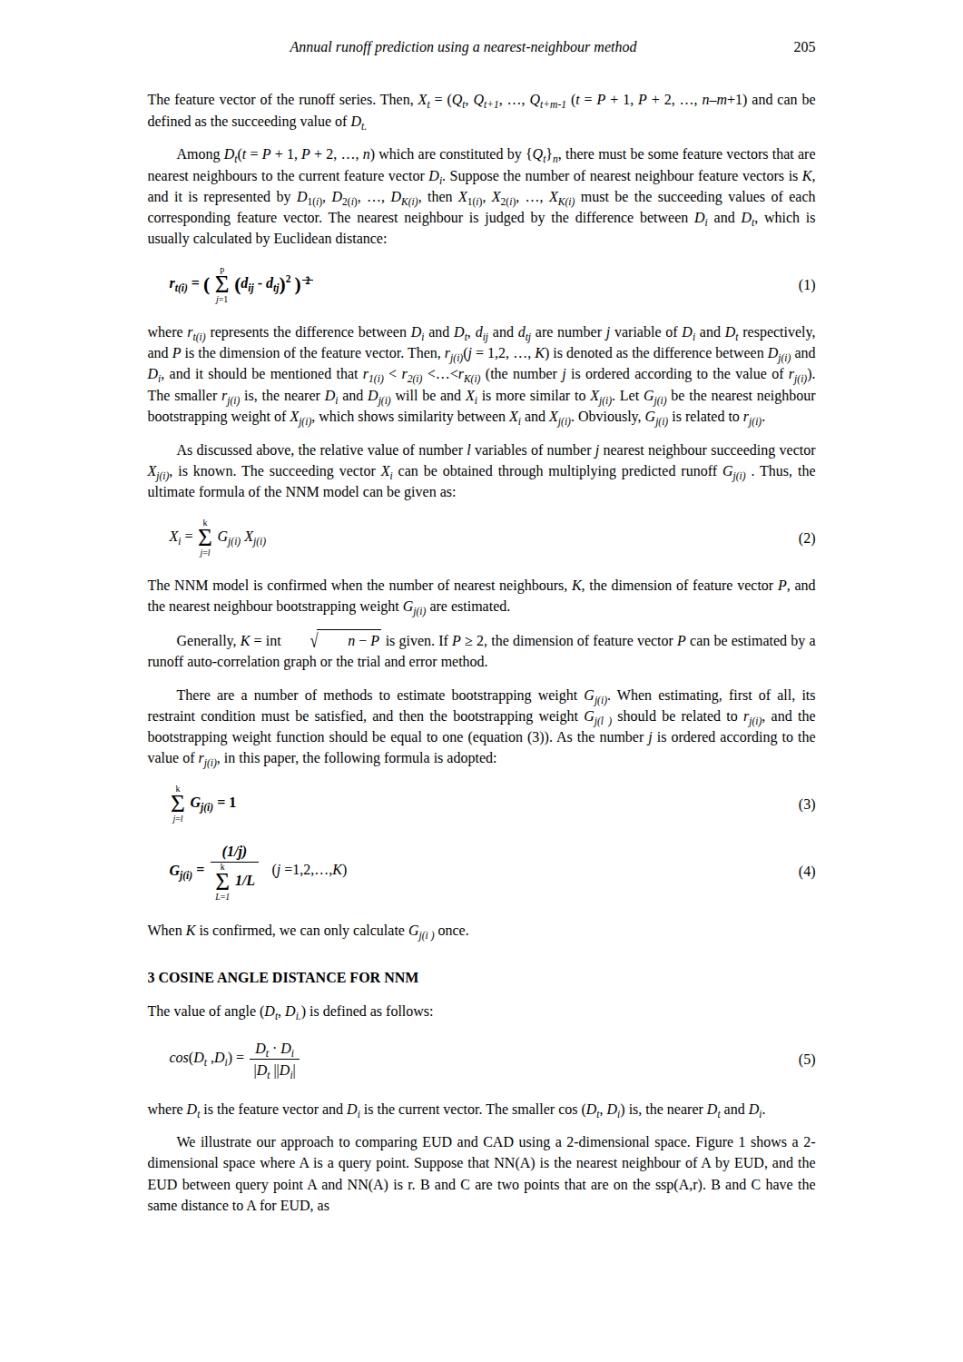Annual runoff prediction using a nearest-neighbour method 205
The feature vector of the runoff series. Then, Xt = (Qt, Qt+1, …, Qt+m-1 (t = P + 1, P + 2, …, n–m+1) and can be defined as the succeeding value of Dt.
Among Dt(t = P + 1, P + 2, …, n) which are constituted by {Qt}n, there must be some feature vectors that are nearest neighbours to the current feature vector Di. Suppose the number of nearest neighbour feature vectors is K, and it is represented by D1(i), D2(i), …, DK(i), then X1(i), X2(i), …, XK(i) must be the succeeding values of each corresponding feature vector. The nearest neighbour is judged by the difference between Di and Dt, which is usually calculated by Euclidean distance:
rt(i) = ( p Σ j=1 (dij - dtj)2 )12
(1)
where rt(i) represents the difference between Di and Dt, dij and dtj are number j variable of Di and Dt respectively, and P is the dimension of the feature vector. Then, rj(i)(j = 1,2, …, K) is denoted as the difference between Dj(i) and Di, and it should be mentioned that r1(i) < r2(i) <…<rK(i) (the number j is ordered according to the value of rj(i)). The smaller rj(i) is, the nearer Di and Dj(i) will be and Xi is more similar to Xj(i). Let Gj(i) be the nearest neighbour bootstrapping weight of Xj(i), which shows similarity between Xi and Xj(i). Obviously, Gj(i) is related to rj(i).
As discussed above, the relative value of number l variables of number j nearest neighbour succeeding vector Xj(i), is known. The succeeding vector Xi can be obtained through multiplying predicted runoff Gj(i) . Thus, the ultimate formula of the NNM model can be given as:
Xi = k Σ j=l Gj(i) Xj(i)
(2)
The NNM model is confirmed when the number of nearest neighbours, K, the dimension of feature vector P, and the nearest neighbour bootstrapping weight Gj(i) are estimated.
Generally, K = int√n − P is given. If P ≥ 2, the dimension of feature vector P can be estimated by a runoff auto-correlation graph or the trial and error method.
There are a number of methods to estimate bootstrapping weight Gj(i). When estimating, first of all, its restraint condition must be satisfied, and then the bootstrapping weight Gj(l ) should be related to rj(i), and the bootstrapping weight function should be equal to one (equation (3)). As the number j is ordered according to the value of rj(i), in this paper, the following formula is adopted:
k Σ j=l Gj(i) = 1
(3)
Gj(i) = (1/j) k Σ L=1 1/L (j =1,2,…,K)
(4)
When K is confirmed, we can only calculate Gj(i ) once.
3 COSINE ANGLE DISTANCE FOR NNM
The value of angle (Dt, Di.) is defined as follows:
cos(Dt ,Di) = Dt · Di |Dt ||Di|
(5)
where Dt is the feature vector and Di is the current vector. The smaller cos (Dt, Di) is, the nearer Dt and Di.
We illustrate our approach to comparing EUD and CAD using a 2-dimensional space. Figure 1 shows a 2-dimensional space where A is a query point. Suppose that NN(A) is the nearest neighbour of A by EUD, and the EUD between query point A and NN(A) is r. B and C are two points that are on the ssp(A,r). B and C have the same distance to A for EUD, as